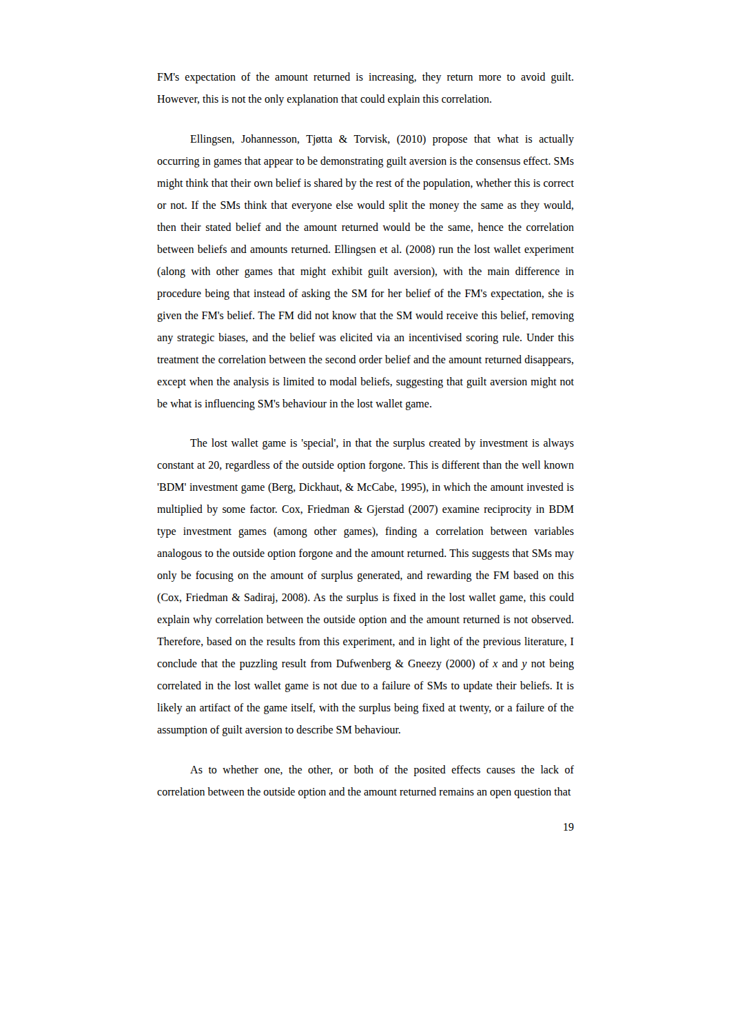FM's expectation of the amount returned is increasing, they return more to avoid guilt. However, this is not the only explanation that could explain this correlation.
Ellingsen, Johannesson, Tjøtta & Torvisk, (2010) propose that what is actually occurring in games that appear to be demonstrating guilt aversion is the consensus effect. SMs might think that their own belief is shared by the rest of the population, whether this is correct or not. If the SMs think that everyone else would split the money the same as they would, then their stated belief and the amount returned would be the same, hence the correlation between beliefs and amounts returned. Ellingsen et al. (2008) run the lost wallet experiment (along with other games that might exhibit guilt aversion), with the main difference in procedure being that instead of asking the SM for her belief of the FM's expectation, she is given the FM's belief. The FM did not know that the SM would receive this belief, removing any strategic biases, and the belief was elicited via an incentivised scoring rule. Under this treatment the correlation between the second order belief and the amount returned disappears, except when the analysis is limited to modal beliefs, suggesting that guilt aversion might not be what is influencing SM's behaviour in the lost wallet game.
The lost wallet game is 'special', in that the surplus created by investment is always constant at 20, regardless of the outside option forgone. This is different than the well known 'BDM' investment game (Berg, Dickhaut, & McCabe, 1995), in which the amount invested is multiplied by some factor. Cox, Friedman & Gjerstad (2007) examine reciprocity in BDM type investment games (among other games), finding a correlation between variables analogous to the outside option forgone and the amount returned. This suggests that SMs may only be focusing on the amount of surplus generated, and rewarding the FM based on this (Cox, Friedman & Sadiraj, 2008). As the surplus is fixed in the lost wallet game, this could explain why correlation between the outside option and the amount returned is not observed. Therefore, based on the results from this experiment, and in light of the previous literature, I conclude that the puzzling result from Dufwenberg & Gneezy (2000) of x and y not being correlated in the lost wallet game is not due to a failure of SMs to update their beliefs. It is likely an artifact of the game itself, with the surplus being fixed at twenty, or a failure of the assumption of guilt aversion to describe SM behaviour.
As to whether one, the other, or both of the posited effects causes the lack of correlation between the outside option and the amount returned remains an open question that
19